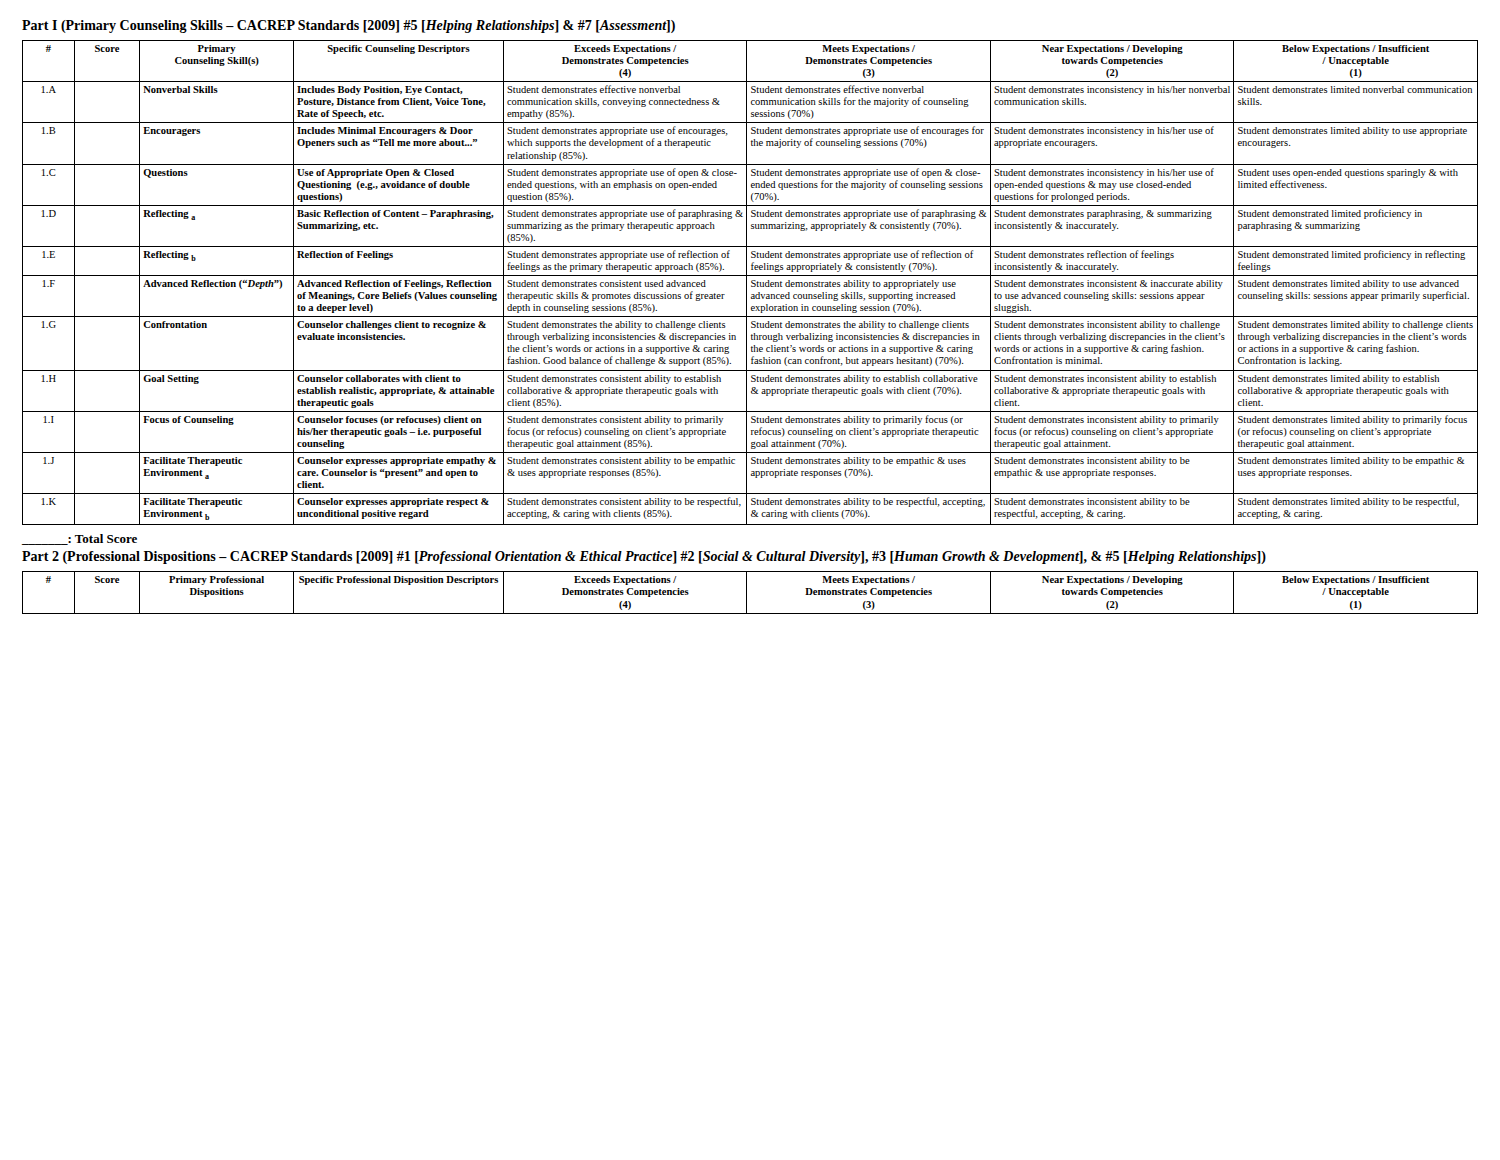Part I (Primary Counseling Skills – CACREP Standards [2009] #5 [Helping Relationships] & #7 [Assessment])
| # | Score | Primary Counseling Skill(s) | Specific Counseling Descriptors | Exceeds Expectations / Demonstrates Competencies (4) | Meets Expectations / Demonstrates Competencies (3) | Near Expectations / Developing towards Competencies (2) | Below Expectations / Insufficient / Unacceptable (1) |
| --- | --- | --- | --- | --- | --- | --- | --- |
| 1.A | | Nonverbal Skills | Includes Body Position, Eye Contact, Posture, Distance from Client, Voice Tone, Rate of Speech, etc. | Student demonstrates effective nonverbal communication skills, conveying connectedness & empathy (85%). | Student demonstrates effective nonverbal communication skills for the majority of counseling sessions (70%) | Student demonstrates inconsistency in his/her nonverbal communication skills. | Student demonstrates limited nonverbal communication skills. |
| 1.B | | Encouragers | Includes Minimal Encouragers & Door Openers such as “Tell me more about...” | Student demonstrates appropriate use of encourages, which supports the development of a therapeutic relationship (85%). | Student demonstrates appropriate use of encourages for the majority of counseling sessions (70%) | Student demonstrates inconsistency in his/her use of appropriate encouragers. | Student demonstrates limited ability to use appropriate encouragers. |
| 1.C | | Questions | Use of Appropriate Open & Closed Questioning (e.g., avoidance of double questions) | Student demonstrates appropriate use of open & close-ended questions, with an emphasis on open-ended question (85%). | Student demonstrates appropriate use of open & close-ended questions for the majority of counseling sessions (70%). | Student demonstrates inconsistency in his/her use of open-ended questions & may use closed-ended questions for prolonged periods. | Student uses open-ended questions sparingly & with limited effectiveness. |
| 1.D | | Reflecting a | Basic Reflection of Content – Paraphrasing, Summarizing, etc. | Student demonstrates appropriate use of paraphrasing & summarizing as the primary therapeutic approach (85%). | Student demonstrates appropriate use of paraphrasing & summarizing, appropriately & consistently (70%). | Student demonstrates paraphrasing, & summarizing inconsistently & inaccurately. | Student demonstrated limited proficiency in paraphrasing & summarizing |
| 1.E | | Reflecting b | Reflection of Feelings | Student demonstrates appropriate use of reflection of feelings as the primary therapeutic approach (85%). | Student demonstrates appropriate use of reflection of feelings appropriately & consistently (70%). | Student demonstrates reflection of feelings inconsistently & inaccurately. | Student demonstrated limited proficiency in reflecting feelings |
| 1.F | | Advanced Reflection (“ Depth ”) | Advanced Reflection of Feelings, Reflection of Meanings, Core Beliefs (Values counseling to a deeper level) | Student demonstrates consistent used advanced therapeutic skills & promotes discussions of greater depth in counseling sessions (85%). | Student demonstrates ability to appropriately use advanced counseling skills, supporting increased exploration in counseling session (70%). | Student demonstrates inconsistent & inaccurate ability to use advanced counseling skills: sessions appear sluggish. | Student demonstrates limited ability to use advanced counseling skills: sessions appear primarily superficial. |
| 1.G | | Confrontation | Counselor challenges client to recognize & evaluate inconsistencies. | Student demonstrates the ability to challenge clients through verbalizing inconsistencies & discrepancies in the client’s words or actions in a supportive & caring fashion. Good balance of challenge & support (85%). | Student demonstrates the ability to challenge clients through verbalizing inconsistencies & discrepancies in the client’s words or actions in a supportive & caring fashion (can confront, but appears hesitant) (70%). | Student demonstrates inconsistent ability to challenge clients through verbalizing discrepancies in the client’s words or actions in a supportive & caring fashion. Confrontation is minimal. | Student demonstrates limited ability to challenge clients through verbalizing discrepancies in the client’s words or actions in a supportive & caring fashion. Confrontation is lacking. |
| 1.H | | Goal Setting | Counselor collaborates with client to establish realistic, appropriate, & attainable therapeutic goals | Student demonstrates consistent ability to establish collaborative & appropriate therapeutic goals with client (85%). | Student demonstrates ability to establish collaborative & appropriate therapeutic goals with client (70%). | Student demonstrates inconsistent ability to establish collaborative & appropriate therapeutic goals with client. | Student demonstrates limited ability to establish collaborative & appropriate therapeutic goals with client. |
| 1.I | | Focus of Counseling | Counselor focuses (or refocuses) client on his/her therapeutic goals – i.e. purposeful counseling | Student demonstrates consistent ability to primarily focus (or refocus) counseling on client’s appropriate therapeutic goal attainment (85%). | Student demonstrates ability to primarily focus (or refocus) counseling on client’s appropriate therapeutic goal attainment (70%). | Student demonstrates inconsistent ability to primarily focus (or refocus) counseling on client’s appropriate therapeutic goal attainment. | Student demonstrates limited ability to primarily focus (or refocus) counseling on client’s appropriate therapeutic goal attainment. |
| 1.J | | Facilitate Therapeutic Environment a | Counselor expresses appropriate empathy & care. Counselor is “present” and open to client. | Student demonstrates consistent ability to be empathic & uses appropriate responses (85%). | Student demonstrates ability to be empathic & uses appropriate responses (70%). | Student demonstrates inconsistent ability to be empathic & use appropriate responses. | Student demonstrates limited ability to be empathic & uses appropriate responses. |
| 1.K | | Facilitate Therapeutic Environment b | Counselor expresses appropriate respect & unconditional positive regard | Student demonstrates consistent ability to be respectful, accepting, & caring with clients (85%). | Student demonstrates ability to be respectful, accepting, & caring with clients (70%). | Student demonstrates inconsistent ability to be respectful, accepting, & caring. | Student demonstrates limited ability to be respectful, accepting, & caring. |
_______: Total Score
Part 2 (Professional Dispositions – CACREP Standards [2009] #1 [Professional Orientation & Ethical Practice] #2 [Social & Cultural Diversity], #3 [Human Growth & Development], & #5 [Helping Relationships])
| # | Score | Primary Professional Dispositions | Specific Professional Disposition Descriptors | Exceeds Expectations / Demonstrates Competencies (4) | Meets Expectations / Demonstrates Competencies (3) | Near Expectations / Developing towards Competencies (2) | Below Expectations / Insufficient / Unacceptable (1) |
| --- | --- | --- | --- | --- | --- | --- | --- |